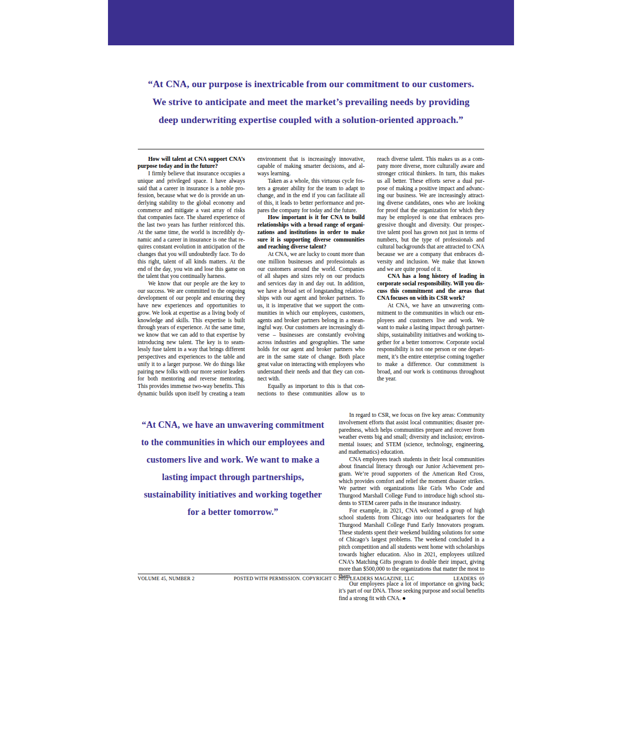“At CNA, our purpose is inextricable from our commitment to our customers. We strive to anticipate and meet the market’s prevailing needs by providing deep underwriting expertise coupled with a solution-oriented approach.”
How will talent at CNA support CNA’s purpose today and in the future?
I firmly believe that insurance occupies a unique and privileged space. I have always said that a career in insurance is a noble profession, because what we do is provide an underlying stability to the global economy and commerce and mitigate a vast array of risks that companies face. The shared experience of the last two years has further reinforced this. At the same time, the world is incredibly dynamic and a career in insurance is one that requires constant evolution in anticipation of the changes that you will undoubtedly face. To do this right, talent of all kinds matters. At the end of the day, you win and lose this game on the talent that you continually harness.
We know that our people are the key to our success. We are committed to the ongoing development of our people and ensuring they have new experiences and opportunities to grow. We look at expertise as a living body of knowledge and skills. This expertise is built through years of experience. At the same time, we know that we can add to that expertise by introducing new talent. The key is to seamlessly fuse talent in a way that brings different perspectives and experiences to the table and unify it to a larger purpose. We do things like pairing new folks with our more senior leaders for both mentoring and reverse mentoring. This provides immense two-way benefits. This dynamic builds upon itself by creating a team environment that is increasingly innovative, capable of making smarter decisions, and always learning.
Taken as a whole, this virtuous cycle fosters a greater ability for the team to adapt to change, and in the end if you can facilitate all of this, it leads to better performance and prepares the company for today and the future.
How important is it for CNA to build relationships with a broad range of organizations and institutions in order to make sure it is supporting diverse communities and reaching diverse talent?
At CNA, we are lucky to count more than one million businesses and professionals as our customers around the world. Companies of all shapes and sizes rely on our products and services day in and day out. In addition, we have a broad set of longstanding relationships with our agent and broker partners. To us, it is imperative that we support the communities in which our employees, customers, agents and broker partners belong in a meaningful way. Our customers are increasingly diverse – businesses are constantly evolving across industries and geographies. The same holds for our agent and broker partners who are in the same state of change. Both place great value on interacting with employees who understand their needs and that they can connect with.
Equally as important to this is that connections to these communities allow us to reach diverse talent. This makes us as a company more diverse, more culturally aware and stronger critical thinkers. In turn, this makes us all better. These efforts serve a dual purpose of making a positive impact and advancing our business. We are increasingly attracting diverse candidates, ones who are looking for proof that the organization for which they may be employed is one that embraces progressive thought and diversity. Our prospective talent pool has grown not just in terms of numbers, but the type of professionals and cultural backgrounds that are attracted to CNA because we are a company that embraces diversity and inclusion. We make that known and we are quite proud of it.
CNA has a long history of leading in corporate social responsibility. Will you discuss this commitment and the areas that CNA focuses on with its CSR work?
At CNA, we have an unwavering commitment to the communities in which our employees and customers live and work. We want to make a lasting impact through partnerships, sustainability initiatives and working together for a better tomorrow. Corporate social responsibility is not one person or one department, it’s the entire enterprise coming together to make a difference. Our commitment is broad, and our work is continuous throughout the year.
“At CNA, we have an unwavering commitment to the communities in which our employees and customers live and work. We want to make a lasting impact through partnerships, sustainability initiatives and working together for a better tomorrow.”
In regard to CSR, we focus on five key areas: Community involvement efforts that assist local communities; disaster preparedness, which helps communities prepare and recover from weather events big and small; diversity and inclusion; environmental issues; and STEM (science, technology, engineering, and mathematics) education.
CNA employees teach students in their local communities about financial literacy through our Junior Achievement program. We’re proud supporters of the American Red Cross, which provides comfort and relief the moment disaster strikes. We partner with organizations like Girls Who Code and Thurgood Marshall College Fund to introduce high school students to STEM career paths in the insurance industry.
For example, in 2021, CNA welcomed a group of high school students from Chicago into our headquarters for the Thurgood Marshall College Fund Early Innovators program. These students spent their weekend building solutions for some of Chicago’s largest problems. The weekend concluded in a pitch competition and all students went home with scholarships towards higher education. Also in 2021, employees utilized CNA’s Matching Gifts program to double their impact, giving more than $500,000 to the organizations that matter the most to them.
Our employees place a lot of importance on giving back; it’s part of our DNA. Those seeking purpose and social benefits find a strong fit with CNA. ●
VOLUME 45, NUMBER 2
POSTED WITH PERMISSION. COPYRIGHT © 2022 LEADERS MAGAZINE, LLC
LEADERS 69